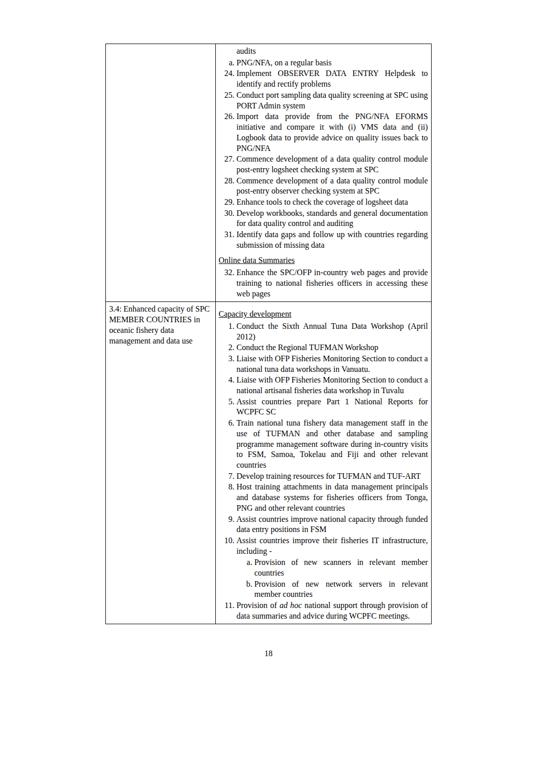| | audits PNG/NFA, on a regular basis Implement OBSERVER DATA ENTRY Helpdesk to identify and rectify problems Conduct port sampling data quality screening at SPC using PORT Admin system Import data provide from the PNG/NFA EFORMS initiative and compare it with (i) VMS data and (ii) Logbook data to provide advice on quality issues back to PNG/NFA Commence development of a data quality control module post-entry logsheet checking system at SPC Commence development of a data quality control module post-entry observer checking system at SPC Enhance tools to check the coverage of logsheet data Develop workbooks, standards and general documentation for data quality control and auditing Identify data gaps and follow up with countries regarding submission of missing data Online data Summaries Enhance the SPC/OFP in-country web pages and provide training to national fisheries officers in accessing these web pages |
| 3.4: Enhanced capacity of SPC MEMBER COUNTRIES in oceanic fishery data management and data use | Capacity development Conduct the Sixth Annual Tuna Data Workshop (April 2012) Conduct the Regional TUFMAN Workshop Liaise with OFP Fisheries Monitoring Section to conduct a national tuna data workshops in Vanuatu. Liaise with OFP Fisheries Monitoring Section to conduct a national artisanal fisheries data workshop in Tuvalu Assist countries prepare Part 1 National Reports for WCPFC SC Train national tuna fishery data management staff in the use of TUFMAN and other database and sampling programme management software during in-country visits to FSM, Samoa, Tokelau and Fiji and other relevant countries Develop training resources for TUFMAN and TUF-ART Host training attachments in data management principals and database systems for fisheries officers from Tonga, PNG and other relevant countries Assist countries improve national capacity through funded data entry positions in FSM Assist countries improve their fisheries IT infrastructure, including - Provision of new scanners in relevant member countries Provision of new network servers in relevant member countries Provision of ad hoc national support through provision of data summaries and advice during WCPFC meetings. |
18